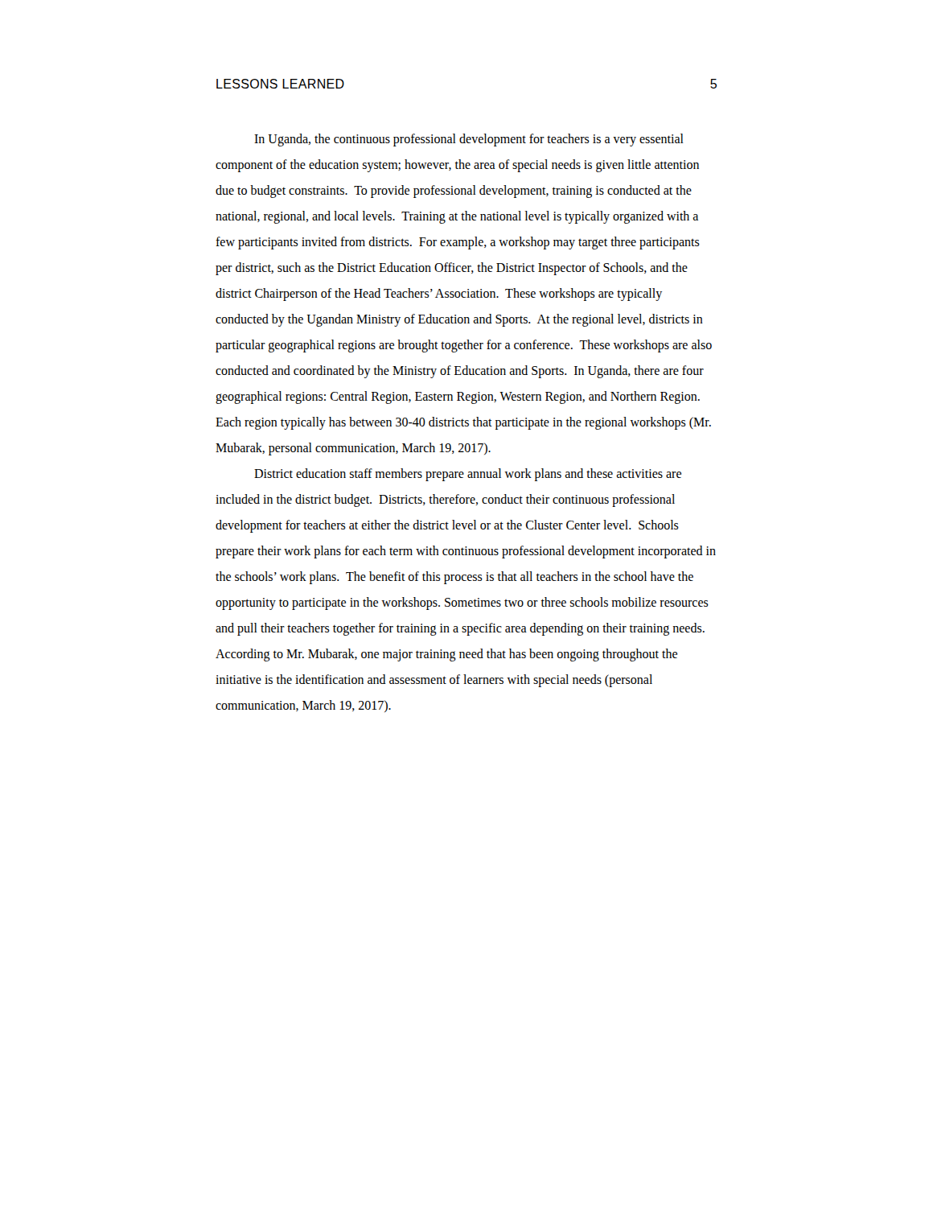Lessons Learned 5
In Uganda, the continuous professional development for teachers is a very essential component of the education system; however, the area of special needs is given little attention due to budget constraints. To provide professional development, training is conducted at the national, regional, and local levels. Training at the national level is typically organized with a few participants invited from districts. For example, a workshop may target three participants per district, such as the District Education Officer, the District Inspector of Schools, and the district Chairperson of the Head Teachers’ Association. These workshops are typically conducted by the Ugandan Ministry of Education and Sports. At the regional level, districts in particular geographical regions are brought together for a conference. These workshops are also conducted and coordinated by the Ministry of Education and Sports. In Uganda, there are four geographical regions: Central Region, Eastern Region, Western Region, and Northern Region. Each region typically has between 30-40 districts that participate in the regional workshops (Mr. Mubarak, personal communication, March 19, 2017).
District education staff members prepare annual work plans and these activities are included in the district budget. Districts, therefore, conduct their continuous professional development for teachers at either the district level or at the Cluster Center level. Schools prepare their work plans for each term with continuous professional development incorporated in the schools’ work plans. The benefit of this process is that all teachers in the school have the opportunity to participate in the workshops. Sometimes two or three schools mobilize resources and pull their teachers together for training in a specific area depending on their training needs. According to Mr. Mubarak, one major training need that has been ongoing throughout the initiative is the identification and assessment of learners with special needs (personal communication, March 19, 2017).